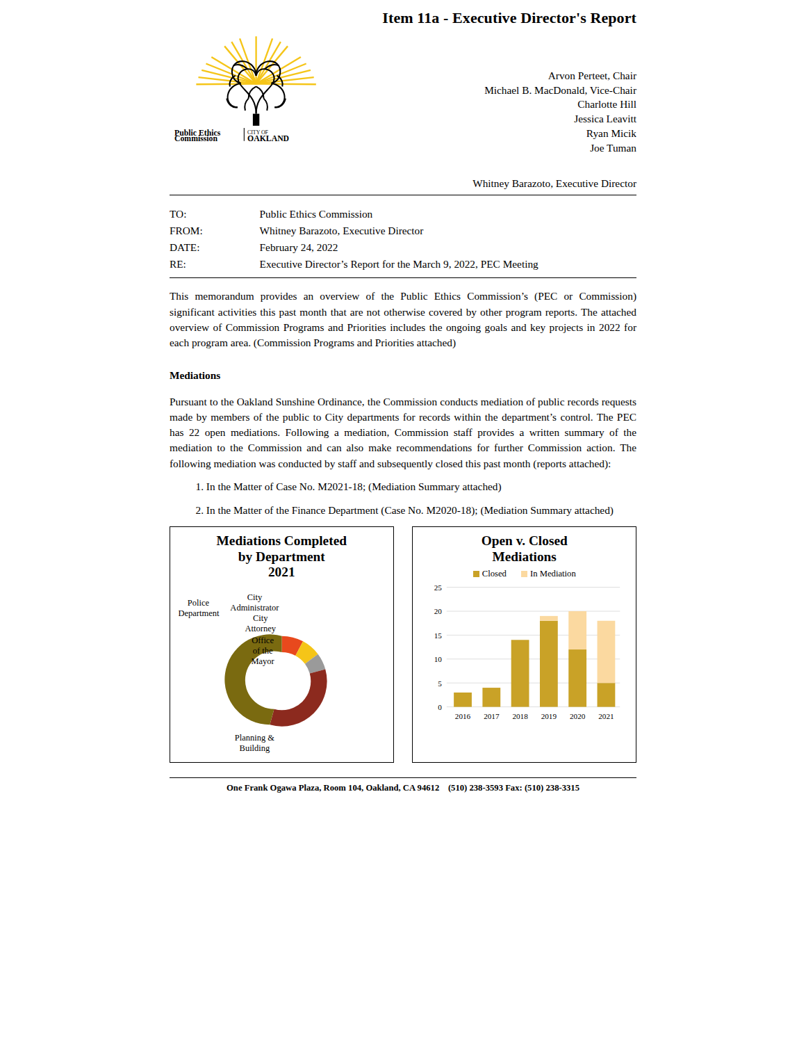Item 11a - Executive Director's Report
Public Ethics Commission CITY OF OAKLAND
Arvon Perteet, Chair
Michael B. MacDonald, Vice-Chair
Charlotte Hill
Jessica Leavitt
Ryan Micik
Joe Tuman
Whitney Barazoto, Executive Director
| TO: | Public Ethics Commission |
| FROM: | Whitney Barazoto, Executive Director |
| DATE: | February 24, 2022 |
| RE: | Executive Director’s Report for the March 9, 2022, PEC Meeting |
This memorandum provides an overview of the Public Ethics Commission’s (PEC or Commission) significant activities this past month that are not otherwise covered by other program reports. The attached overview of Commission Programs and Priorities includes the ongoing goals and key projects in 2022 for each program area. (Commission Programs and Priorities attached)
Mediations
Pursuant to the Oakland Sunshine Ordinance, the Commission conducts mediation of public records requests made by members of the public to City departments for records within the department’s control. The PEC has 22 open mediations. Following a mediation, Commission staff provides a written summary of the mediation to the Commission and can also make recommendations for further Commission action. The following mediation was conducted by staff and subsequently closed this past month (reports attached):
In the Matter of Case No. M2021-18; (Mediation Summary attached)
In the Matter of the Finance Department (Case No. M2020-18); (Mediation Summary attached)
Mediations Completed
by Department
2021
City Administrator City Attorney Office of the Mayor Police Department Planning & Building
Open v. Closed
Mediations
Closed In Mediation
0 5 10 15 20 25 2016 2017 2018 2019 2020 2021
One Frank Ogawa Plaza, Room 104, Oakland, CA 94612 (510) 238-3593 Fax: (510) 238-3315